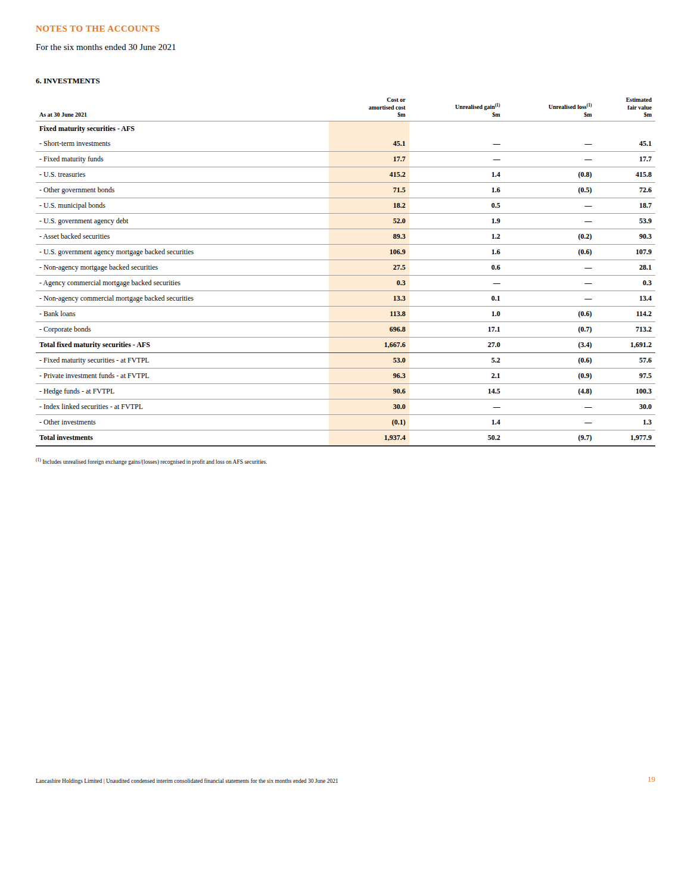NOTES TO THE ACCOUNTS
For the six months ended 30 June 2021
6. INVESTMENTS
| As at 30 June 2021 | Cost or amortised cost $m | Unrealised gain (1) $m | Unrealised loss (1) $m | Estimated fair value $m |
| --- | --- | --- | --- | --- |
| Fixed maturity securities - AFS | | | | |
| - Short-term investments | 45.1 | — | — | 45.1 |
| - Fixed maturity funds | 17.7 | — | — | 17.7 |
| - U.S. treasuries | 415.2 | 1.4 | (0.8) | 415.8 |
| - Other government bonds | 71.5 | 1.6 | (0.5) | 72.6 |
| - U.S. municipal bonds | 18.2 | 0.5 | — | 18.7 |
| - U.S. government agency debt | 52.0 | 1.9 | — | 53.9 |
| - Asset backed securities | 89.3 | 1.2 | (0.2) | 90.3 |
| - U.S. government agency mortgage backed securities | 106.9 | 1.6 | (0.6) | 107.9 |
| - Non-agency mortgage backed securities | 27.5 | 0.6 | — | 28.1 |
| - Agency commercial mortgage backed securities | 0.3 | — | — | 0.3 |
| - Non-agency commercial mortgage backed securities | 13.3 | 0.1 | — | 13.4 |
| - Bank loans | 113.8 | 1.0 | (0.6) | 114.2 |
| - Corporate bonds | 696.8 | 17.1 | (0.7) | 713.2 |
| Total fixed maturity securities - AFS | 1,667.6 | 27.0 | (3.4) | 1,691.2 |
| - Fixed maturity securities - at FVTPL | 53.0 | 5.2 | (0.6) | 57.6 |
| - Private investment funds - at FVTPL | 96.3 | 2.1 | (0.9) | 97.5 |
| - Hedge funds - at FVTPL | 90.6 | 14.5 | (4.8) | 100.3 |
| - Index linked securities - at FVTPL | 30.0 | — | — | 30.0 |
| - Other investments | (0.1) | 1.4 | — | 1.3 |
| Total investments | 1,937.4 | 50.2 | (9.7) | 1,977.9 |
(1) Includes unrealised foreign exchange gains/(losses) recognised in profit and loss on AFS securities.
Lancashire Holdings Limited | Unaudited condensed interim consolidated financial statements for the six months ended 30 June 2021
19